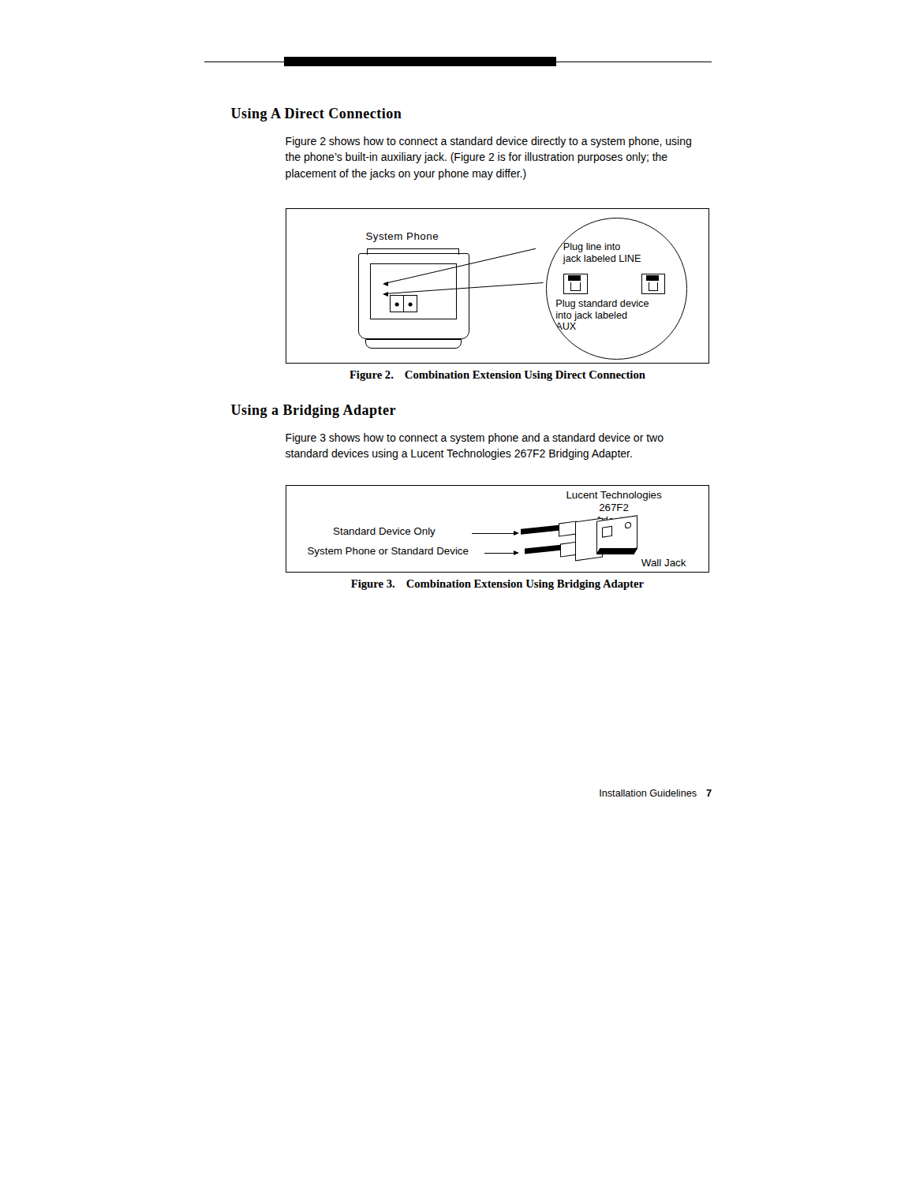Using A Direct Connection
Figure 2 shows how to connect a standard device directly to a system phone, using the phone’s built-in auxiliary jack. (Figure 2 is for illustration purposes only; the placement of the jacks on your phone may differ.)
System Phone
Plug line into
jack labeled LINE
Plug standard device
into jack labeled
AUX
Figure 2. Combination Extension Using Direct Connection
Using a Bridging Adapter
Figure 3 shows how to connect a system phone and a standard device or two standard devices using a Lucent Technologies 267F2 Bridging Adapter.
Lucent Technologies
267F2
Adapter
Standard Device Only
System Phone or Standard Device
Wall Jack
Figure 3. Combination Extension Using Bridging Adapter
Installation Guidelines 7